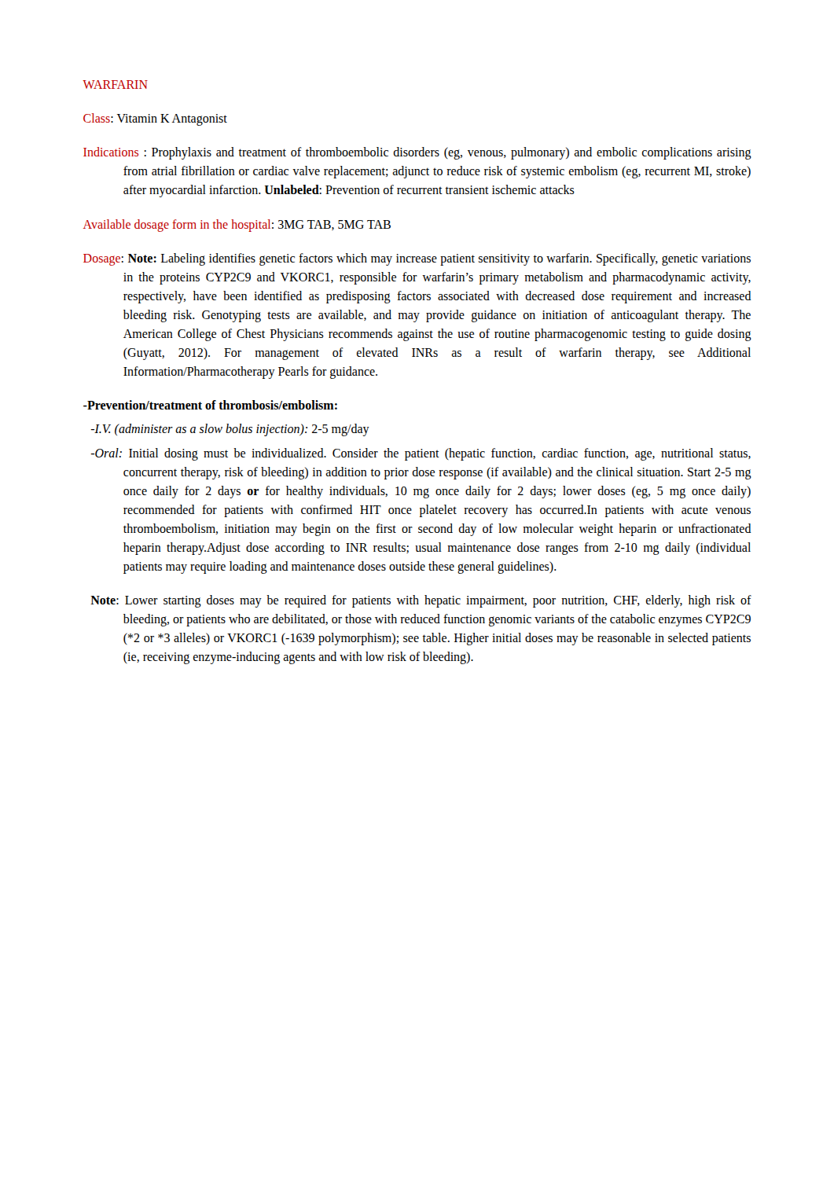WARFARIN
Class: Vitamin K Antagonist
Indications : Prophylaxis and treatment of thromboembolic disorders (eg, venous, pulmonary) and embolic complications arising from atrial fibrillation or cardiac valve replacement; adjunct to reduce risk of systemic embolism (eg, recurrent MI, stroke) after myocardial infarction. Unlabeled: Prevention of recurrent transient ischemic attacks
Available dosage form in the hospital: 3MG TAB, 5MG TAB
Dosage: Note: Labeling identifies genetic factors which may increase patient sensitivity to warfarin. Specifically, genetic variations in the proteins CYP2C9 and VKORC1, responsible for warfarin’s primary metabolism and pharmacodynamic activity, respectively, have been identified as predisposing factors associated with decreased dose requirement and increased bleeding risk. Genotyping tests are available, and may provide guidance on initiation of anticoagulant therapy. The American College of Chest Physicians recommends against the use of routine pharmacogenomic testing to guide dosing (Guyatt, 2012). For management of elevated INRs as a result of warfarin therapy, see Additional Information/Pharmacotherapy Pearls for guidance.
-Prevention/treatment of thrombosis/embolism:
-I.V. (administer as a slow bolus injection): 2-5 mg/day
-Oral: Initial dosing must be individualized. Consider the patient (hepatic function, cardiac function, age, nutritional status, concurrent therapy, risk of bleeding) in addition to prior dose response (if available) and the clinical situation. Start 2-5 mg once daily for 2 days or for healthy individuals, 10 mg once daily for 2 days; lower doses (eg, 5 mg once daily) recommended for patients with confirmed HIT once platelet recovery has occurred.In patients with acute venous thromboembolism, initiation may begin on the first or second day of low molecular weight heparin or unfractionated heparin therapy.Adjust dose according to INR results; usual maintenance dose ranges from 2-10 mg daily (individual patients may require loading and maintenance doses outside these general guidelines).
Note: Lower starting doses may be required for patients with hepatic impairment, poor nutrition, CHF, elderly, high risk of bleeding, or patients who are debilitated, or those with reduced function genomic variants of the catabolic enzymes CYP2C9 (*2 or *3 alleles) or VKORC1 (-1639 polymorphism); see table. Higher initial doses may be reasonable in selected patients (ie, receiving enzyme-inducing agents and with low risk of bleeding).